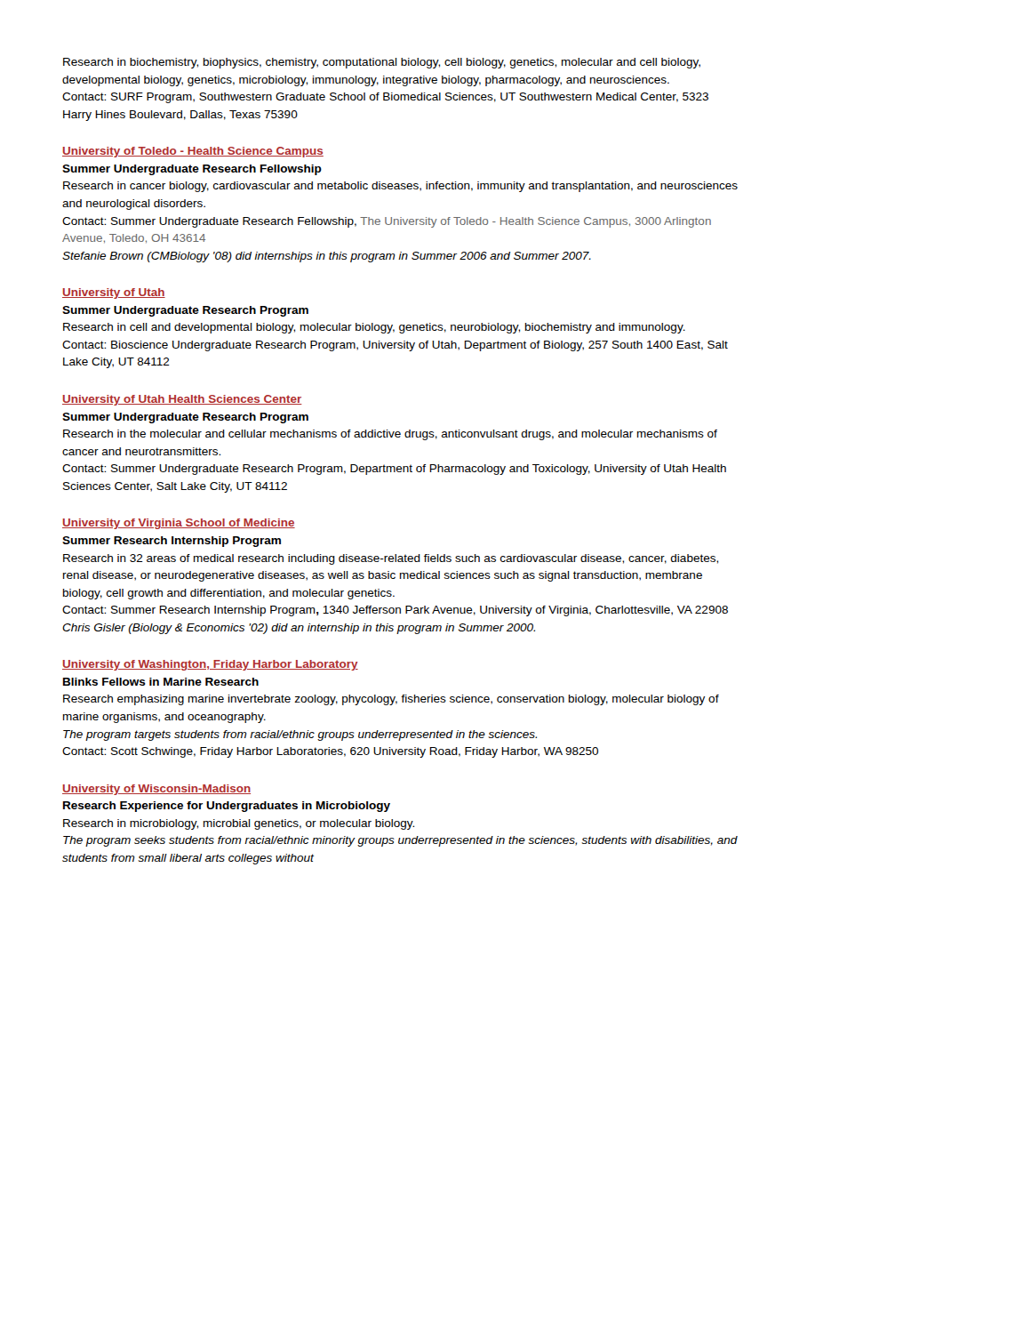Research in biochemistry, biophysics, chemistry, computational biology, cell biology, genetics, molecular and cell biology, developmental biology, genetics, microbiology, immunology, integrative biology, pharmacology, and neurosciences.
Contact: SURF Program, Southwestern Graduate School of Biomedical Sciences, UT Southwestern Medical Center, 5323 Harry Hines Boulevard, Dallas, Texas 75390
University of Toledo - Health Science Campus
Summer Undergraduate Research Fellowship
Research in cancer biology, cardiovascular and metabolic diseases, infection, immunity and transplantation, and neurosciences and neurological disorders.
Contact: Summer Undergraduate Research Fellowship, The University of Toledo - Health Science Campus, 3000 Arlington Avenue, Toledo, OH 43614
Stefanie Brown (CMBiology '08) did internships in this program in Summer 2006 and Summer 2007.
University of Utah
Summer Undergraduate Research Program
Research in cell and developmental biology, molecular biology, genetics, neurobiology, biochemistry and immunology.
Contact: Bioscience Undergraduate Research Program, University of Utah, Department of Biology, 257 South 1400 East, Salt Lake City, UT 84112
University of Utah Health Sciences Center
Summer Undergraduate Research Program
Research in the molecular and cellular mechanisms of addictive drugs, anticonvulsant drugs, and molecular mechanisms of cancer and neurotransmitters.
Contact: Summer Undergraduate Research Program, Department of Pharmacology and Toxicology, University of Utah Health Sciences Center, Salt Lake City, UT 84112
University of Virginia School of Medicine
Summer Research Internship Program
Research in 32 areas of medical research including disease-related fields such as cardiovascular disease, cancer, diabetes, renal disease, or neurodegenerative diseases, as well as basic medical sciences such as signal transduction, membrane biology, cell growth and differentiation, and molecular genetics.
Contact: Summer Research Internship Program, 1340 Jefferson Park Avenue, University of Virginia, Charlottesville, VA 22908
Chris Gisler (Biology & Economics '02) did an internship in this program in Summer 2000.
University of Washington, Friday Harbor Laboratory
Blinks Fellows in Marine Research
Research emphasizing marine invertebrate zoology, phycology, fisheries science, conservation biology, molecular biology of marine organisms, and oceanography.
The program targets students from racial/ethnic groups underrepresented in the sciences.
Contact: Scott Schwinge, Friday Harbor Laboratories, 620 University Road, Friday Harbor, WA 98250
University of Wisconsin-Madison
Research Experience for Undergraduates in Microbiology
Research in microbiology, microbial genetics, or molecular biology.
The program seeks students from racial/ethnic minority groups underrepresented in the sciences, students with disabilities, and students from small liberal arts colleges without